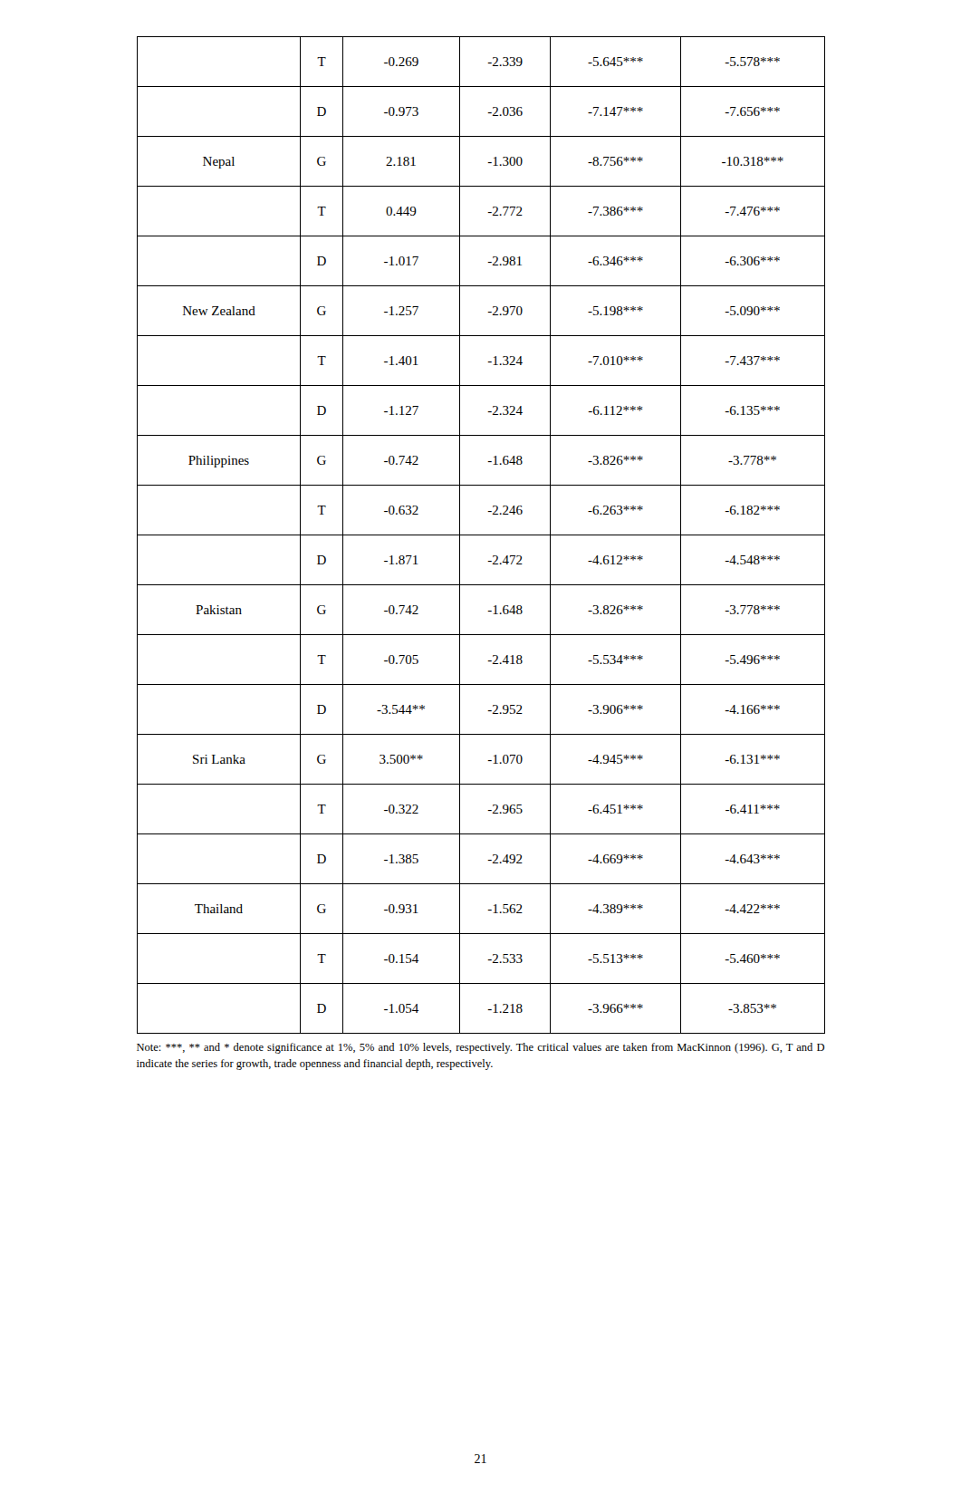| | T | -0.269 | -2.339 | -5.645*** | -5.578*** |
| | D | -0.973 | -2.036 | -7.147*** | -7.656*** |
| Nepal | G | 2.181 | -1.300 | -8.756*** | -10.318*** |
| | T | 0.449 | -2.772 | -7.386*** | -7.476*** |
| | D | -1.017 | -2.981 | -6.346*** | -6.306*** |
| New Zealand | G | -1.257 | -2.970 | -5.198*** | -5.090*** |
| | T | -1.401 | -1.324 | -7.010*** | -7.437*** |
| | D | -1.127 | -2.324 | -6.112*** | -6.135*** |
| Philippines | G | -0.742 | -1.648 | -3.826*** | -3.778** |
| | T | -0.632 | -2.246 | -6.263*** | -6.182*** |
| | D | -1.871 | -2.472 | -4.612*** | -4.548*** |
| Pakistan | G | -0.742 | -1.648 | -3.826*** | -3.778*** |
| | T | -0.705 | -2.418 | -5.534*** | -5.496*** |
| | D | -3.544** | -2.952 | -3.906*** | -4.166*** |
| Sri Lanka | G | 3.500** | -1.070 | -4.945*** | -6.131*** |
| | T | -0.322 | -2.965 | -6.451*** | -6.411*** |
| | D | -1.385 | -2.492 | -4.669*** | -4.643*** |
| Thailand | G | -0.931 | -1.562 | -4.389*** | -4.422*** |
| | T | -0.154 | -2.533 | -5.513*** | -5.460*** |
| | D | -1.054 | -1.218 | -3.966*** | -3.853** |
Note: ***, ** and * denote significance at 1%, 5% and 10% levels, respectively. The critical values are taken from MacKinnon (1996). G, T and D indicate the series for growth, trade openness and financial depth, respectively.
21